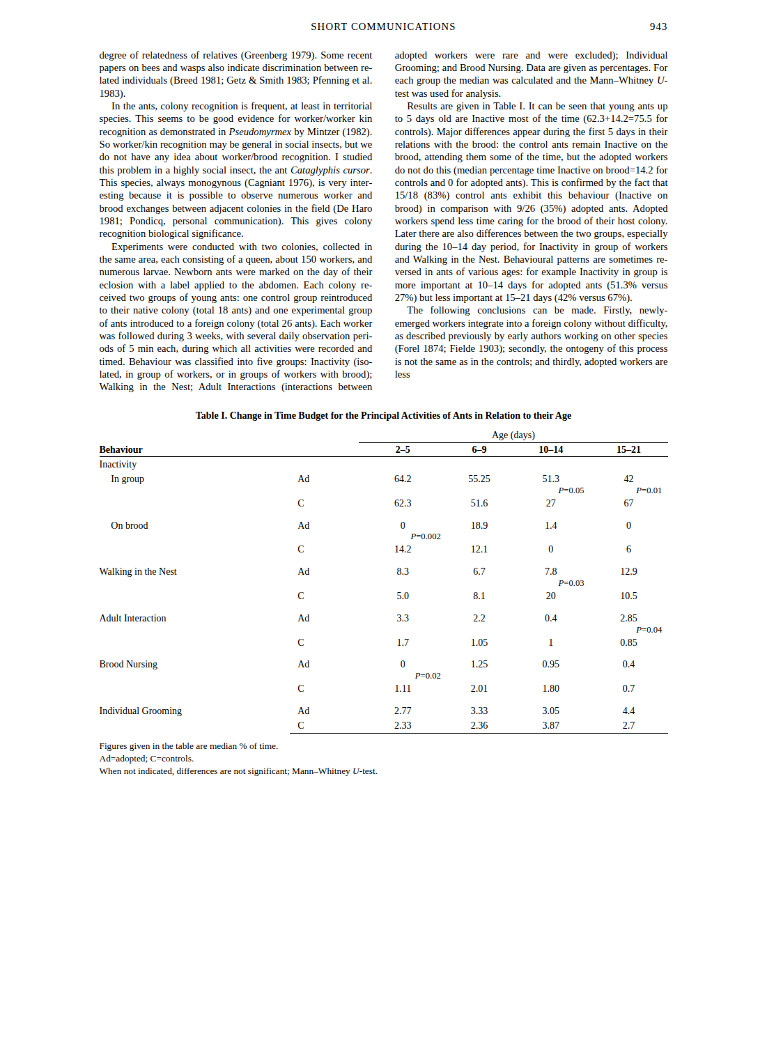SHORT COMMUNICATIONS 943
degree of relatedness of relatives (Greenberg 1979). Some recent papers on bees and wasps also indicate discrimination between related individuals (Breed 1981; Getz & Smith 1983; Pfenning et al. 1983).
In the ants, colony recognition is frequent, at least in territorial species. This seems to be good evidence for worker/worker kin recognition as demonstrated in Pseudomyrmex by Mintzer (1982). So worker/kin recognition may be general in social insects, but we do not have any idea about worker/brood recognition. I studied this problem in a highly social insect, the ant Cataglyphis cursor. This species, always monogynous (Cagniant 1976), is very interesting because it is possible to observe numerous worker and brood exchanges between adjacent colonies in the field (De Haro 1981; Pondicq, personal communication). This gives colony recognition biological significance.
Experiments were conducted with two colonies, collected in the same area, each consisting of a queen, about 150 workers, and numerous larvae. Newborn ants were marked on the day of their eclosion with a label applied to the abdomen. Each colony received two groups of young ants: one control group reintroduced to their native colony (total 18 ants) and one experimental group of ants introduced to a foreign colony (total 26 ants). Each worker was followed during 3 weeks, with several daily observation periods of 5 min each, during which all activities were recorded and timed. Behaviour was classified into five groups: Inactivity (isolated, in group of workers, or in groups of workers with brood); Walking in the Nest; Adult Interactions (interactions between adopted workers were rare and were excluded); Individual Grooming; and Brood Nursing. Data are given as percentages. For each group the median was calculated and the Mann–Whitney U-test was used for analysis.
Results are given in Table I. It can be seen that young ants up to 5 days old are Inactive most of the time (62.3+14.2=75.5 for controls). Major differences appear during the first 5 days in their relations with the brood: the control ants remain Inactive on the brood, attending them some of the time, but the adopted workers do not do this (median percentage time Inactive on brood=14.2 for controls and 0 for adopted ants). This is confirmed by the fact that 15/18 (83%) control ants exhibit this behaviour (Inactive on brood) in comparison with 9/26 (35%) adopted ants. Adopted workers spend less time caring for the brood of their host colony. Later there are also differences between the two groups, especially during the 10–14 day period, for Inactivity in group of workers and Walking in the Nest. Behavioural patterns are sometimes reversed in ants of various ages: for example Inactivity in group is more important at 10–14 days for adopted ants (51.3% versus 27%) but less important at 15–21 days (42% versus 67%).
The following conclusions can be made. Firstly, newly-emerged workers integrate into a foreign colony without difficulty, as described previously by early authors working on other species (Forel 1874; Fielde 1903); secondly, the ontogeny of this process is not the same as in the controls; and thirdly, adopted workers are less
Table I. Change in Time Budget for the Principal Activities of Ants in Relation to their Age
| | Age (days) |
| --- | --- |
| Behaviour | | 2–5 | 6–9 | 10–14 | 15–21 |
| Inactivity | | | | |
| In group | Ad | 64.2 | 55.25 | 51.3 P =0.05 | 42 P =0.01 |
| | C | 62.3 | 51.6 | 27 | 67 |
| On brood | Ad | 0 P =0.002 | 18.9 | 1.4 | 0 |
| | C | 14.2 | 12.1 | 0 | 6 |
| Walking in the Nest | Ad | 8.3 | 6.7 | 7.8 P =0.03 | 12.9 |
| | C | 5.0 | 8.1 | 20 | 10.5 |
| Adult Interaction | Ad | 3.3 | 2.2 | 0.4 | 2.85 P =0.04 |
| | C | 1.7 | 1.05 | 1 | 0.85 |
| Brood Nursing | Ad | 0 P =0.02 | 1.25 | 0.95 | 0.4 |
| | C | 1.11 | 2.01 | 1.80 | 0.7 |
| Individual Grooming | Ad | 2.77 | 3.33 | 3.05 | 4.4 |
| C | 2.33 | 2.36 | 3.87 | 2.7 |
Figures given in the table are median % of time.
Ad=adopted; C=controls.
When not indicated, differences are not significant; Mann–Whitney U-test.